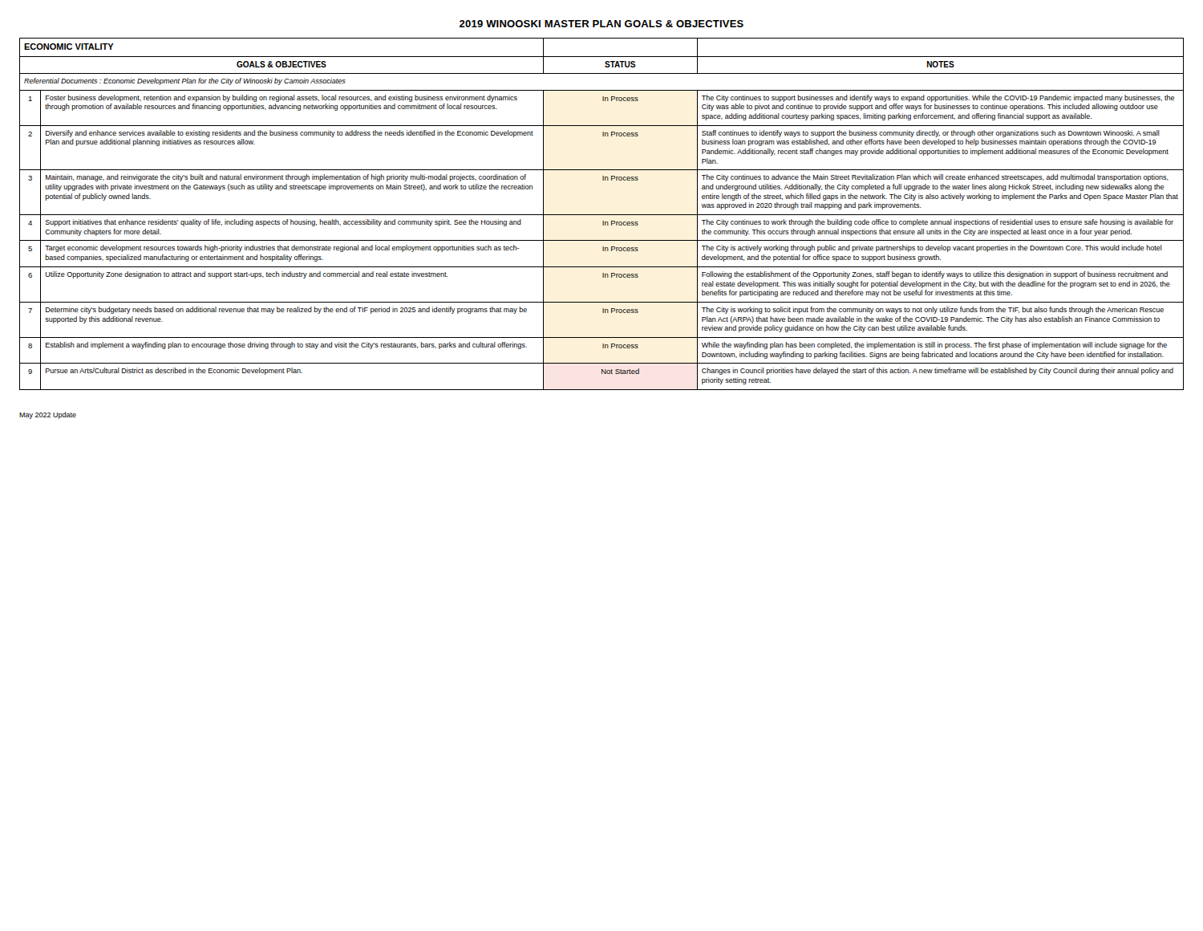2019 WINOOSKI MASTER PLAN GOALS & OBJECTIVES
| ECONOMIC VITALITY | | |
| GOALS & OBJECTIVES | STATUS | NOTES |
| Referential Documents : Economic Development Plan for the City of Winooski by Camoin Associates |
| 1 | Foster business development, retention and expansion by building on regional assets, local resources, and existing business environment dynamics through promotion of available resources and financing opportunities, advancing networking opportunities and commitment of local resources. | In Process | The City continues to support businesses and identify ways to expand opportunities. While the COVID-19 Pandemic impacted many businesses, the City was able to pivot and continue to provide support and offer ways for businesses to continue operations. This included allowing outdoor use space, adding additional courtesy parking spaces, limiting parking enforcement, and offering financial support as available. |
| 2 | Diversify and enhance services available to existing residents and the business community to address the needs identified in the Economic Development Plan and pursue additional planning initiatives as resources allow. | In Process | Staff continues to identify ways to support the business community directly, or through other organizations such as Downtown Winooski. A small business loan program was established, and other efforts have been developed to help businesses maintain operations through the COVID-19 Pandemic. Additionally, recent staff changes may provide additional opportunities to implement additional measures of the Economic Development Plan. |
| 3 | Maintain, manage, and reinvigorate the city's built and natural environment through implementation of high priority multi-modal projects, coordination of utility upgrades with private investment on the Gateways (such as utility and streetscape improvements on Main Street), and work to utilize the recreation potential of publicly owned lands. | In Process | The City continues to advance the Main Street Revitalization Plan which will create enhanced streetscapes, add multimodal transportation options, and underground utilities. Additionally, the City completed a full upgrade to the water lines along Hickok Street, including new sidewalks along the entire length of the street, which filled gaps in the network. The City is also actively working to implement the Parks and Open Space Master Plan that was approved in 2020 through trail mapping and park improvements. |
| 4 | Support initiatives that enhance residents' quality of life, including aspects of housing, health, accessibility and community spirit. See the Housing and Community chapters for more detail. | In Process | The City continues to work through the building code office to complete annual inspections of residential uses to ensure safe housing is available for the community. This occurs through annual inspections that ensure all units in the City are inspected at least once in a four year period. |
| 5 | Target economic development resources towards high-priority industries that demonstrate regional and local employment opportunities such as tech-based companies, specialized manufacturing or entertainment and hospitality offerings. | In Process | The City is actively working through public and private partnerships to develop vacant properties in the Downtown Core. This would include hotel development, and the potential for office space to support business growth. |
| 6 | Utilize Opportunity Zone designation to attract and support start-ups, tech industry and commercial and real estate investment. | In Process | Following the establishment of the Opportunity Zones, staff began to identify ways to utilize this designation in support of business recruitment and real estate development. This was initially sought for potential development in the City, but with the deadline for the program set to end in 2026, the benefits for participating are reduced and therefore may not be useful for investments at this time. |
| 7 | Determine city's budgetary needs based on additional revenue that may be realized by the end of TIF period in 2025 and identify programs that may be supported by this additional revenue. | In Process | The City is working to solicit input from the community on ways to not only utilize funds from the TIF, but also funds through the American Rescue Plan Act (ARPA) that have been made available in the wake of the COVID-19 Pandemic. The City has also establish an Finance Commission to review and provide policy guidance on how the City can best utilize available funds. |
| 8 | Establish and implement a wayfinding plan to encourage those driving through to stay and visit the City's restaurants, bars, parks and cultural offerings. | In Process | While the wayfinding plan has been completed, the implementation is still in process. The first phase of implementation will include signage for the Downtown, including wayfinding to parking facilities. Signs are being fabricated and locations around the City have been identified for installation. |
| 9 | Pursue an Arts/Cultural District as described in the Economic Development Plan. | Not Started | Changes in Council priorities have delayed the start of this action. A new timeframe will be established by City Council during their annual policy and priority setting retreat. |
May 2022 Update